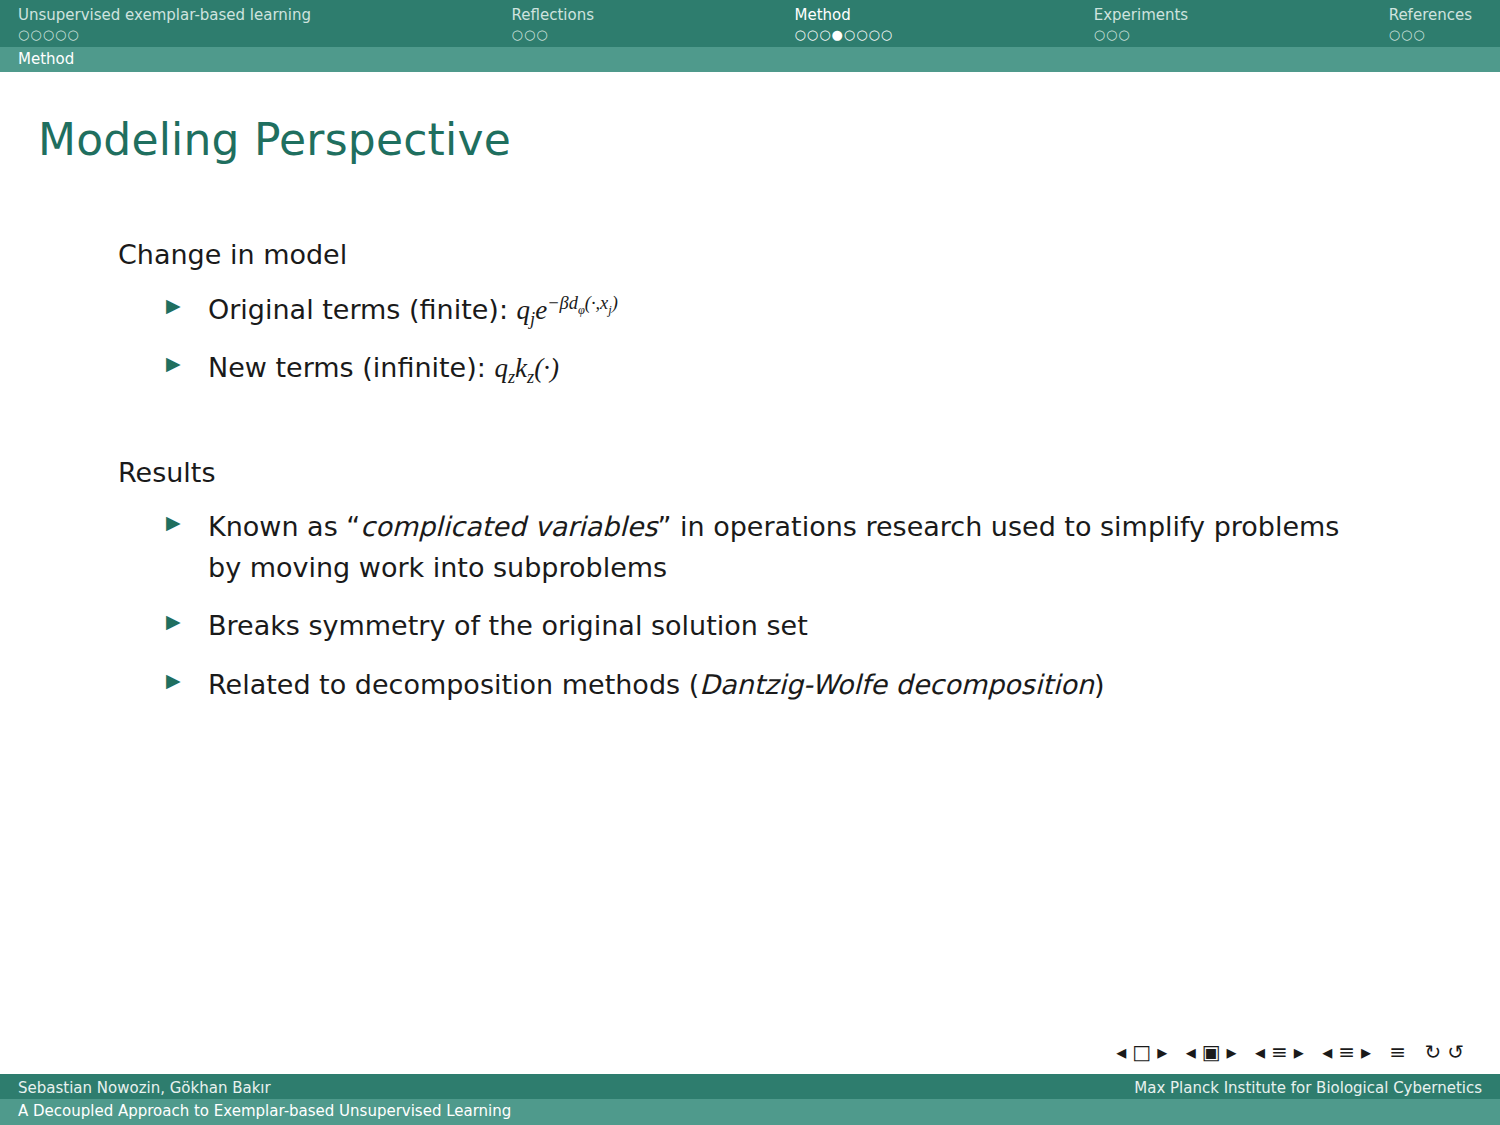Unsupervised exemplar-based learning
○○○○○
Reflections
○○○
Method
○○○●○○○○
Experiments
○○○
References
○○○
Method
Modeling Perspective
Change in model
Original terms (finite): qje−βdφ(·,xj)
New terms (infinite): qzkz(·)
Results
Known as “complicated variables” in operations research used to simplify problems by moving work into subproblems
Breaks symmetry of the original solution set
Related to decomposition methods (Dantzig-Wolfe decomposition)
◂□▸ ◂▣▸ ◂≡▸ ◂≡▸ ≡ ↻↺
Sebastian Nowozin, Gökhan Bakır
Max Planck Institute for Biological Cybernetics
A Decoupled Approach to Exemplar-based Unsupervised Learning